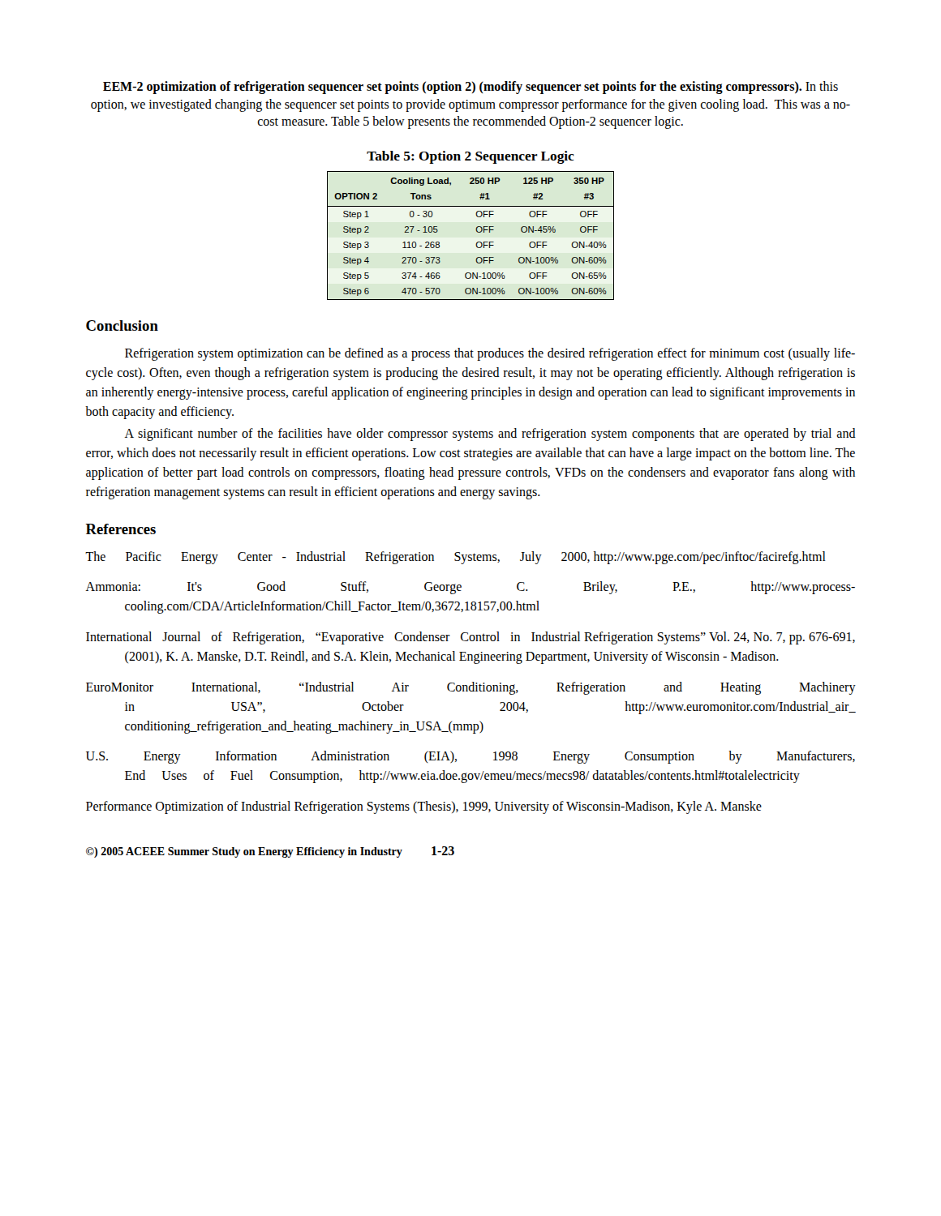EEM-2 optimization of refrigeration sequencer set points (option 2) (modify sequencer set points for the existing compressors). In this option, we investigated changing the sequencer set points to provide optimum compressor performance for the given cooling load. This was a no-cost measure. Table 5 below presents the recommended Option-2 sequencer logic.
Table 5: Option 2 Sequencer Logic
| | Cooling Load, | 250 HP | 125 HP | 350 HP |
| --- | --- | --- | --- | --- |
| OPTION 2 | Tons | #1 | #2 | #3 |
| Step 1 | 0 - 30 | OFF | OFF | OFF |
| Step 2 | 27 - 105 | OFF | ON-45% | OFF |
| Step 3 | 110 - 268 | OFF | OFF | ON-40% |
| Step 4 | 270 - 373 | OFF | ON-100% | ON-60% |
| Step 5 | 374 - 466 | ON-100% | OFF | ON-65% |
| Step 6 | 470 - 570 | ON-100% | ON-100% | ON-60% |
Conclusion
Refrigeration system optimization can be defined as a process that produces the desired refrigeration effect for minimum cost (usually life-cycle cost). Often, even though a refrigeration system is producing the desired result, it may not be operating efficiently. Although refrigeration is an inherently energy-intensive process, careful application of engineering principles in design and operation can lead to significant improvements in both capacity and efficiency.
A significant number of the facilities have older compressor systems and refrigeration system components that are operated by trial and error, which does not necessarily result in efficient operations. Low cost strategies are available that can have a large impact on the bottom line. The application of better part load controls on compressors, floating head pressure controls, VFDs on the condensers and evaporator fans along with refrigeration management systems can result in efficient operations and energy savings.
References
The Pacific Energy Center - Industrial Refrigeration Systems, July 2000, http://www.pge.com/pec/inftoc/facirefg.html
Ammonia: It's Good Stuff, George C. Briley, P.E., http://www.process-cooling.com/CDA/ArticleInformation/Chill_Factor_Item/0,3672,18157,00.html
International Journal of Refrigeration, “Evaporative Condenser Control in Industrial Refrigeration Systems” Vol. 24, No. 7, pp. 676-691, (2001), K. A. Manske, D.T. Reindl, and S.A. Klein, Mechanical Engineering Department, University of Wisconsin - Madison.
EuroMonitor International, “Industrial Air Conditioning, Refrigeration and Heating Machinery in USA”, October 2004, http://www.euromonitor.com/Industrial_air_ conditioning_refrigeration_and_heating_machinery_in_USA_(mmp)
U.S. Energy Information Administration (EIA), 1998 Energy Consumption by Manufacturers, End Uses of Fuel Consumption, http://www.eia.doe.gov/emeu/mecs/mecs98/ datatables/contents.html#totalelectricity
Performance Optimization of Industrial Refrigeration Systems (Thesis), 1999, University of Wisconsin-Madison, Kyle A. Manske
©) 2005 ACEEE Summer Study on Energy Efficiency in Industry1-23